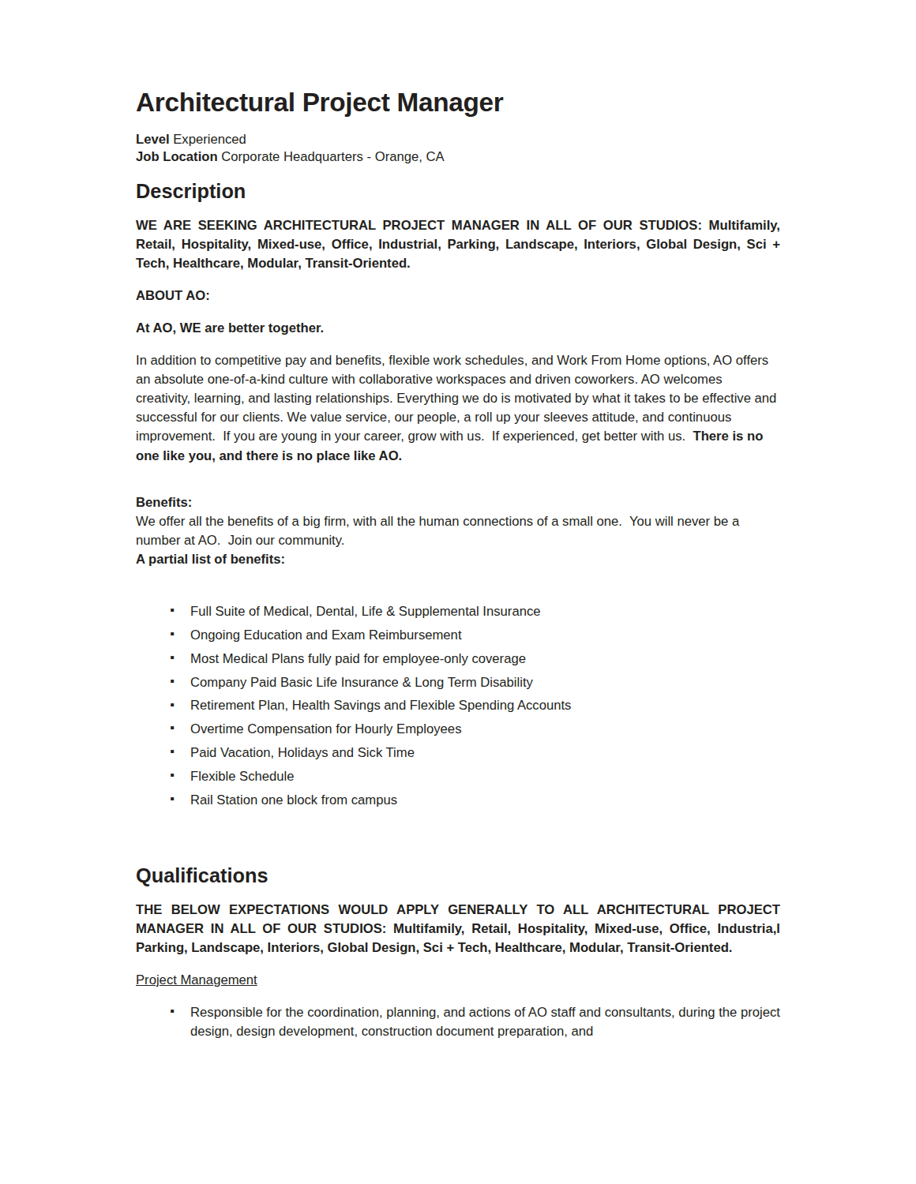Architectural Project Manager
Level Experienced
Job Location Corporate Headquarters - Orange, CA
Description
WE ARE SEEKING ARCHITECTURAL PROJECT MANAGER IN ALL OF OUR STUDIOS: Multifamily, Retail, Hospitality, Mixed-use, Office, Industrial, Parking, Landscape, Interiors, Global Design, Sci + Tech, Healthcare, Modular, Transit-Oriented.
ABOUT AO:
At AO, WE are better together.
In addition to competitive pay and benefits, flexible work schedules, and Work From Home options, AO offers an absolute one-of-a-kind culture with collaborative workspaces and driven coworkers. AO welcomes creativity, learning, and lasting relationships. Everything we do is motivated by what it takes to be effective and successful for our clients. We value service, our people, a roll up your sleeves attitude, and continuous improvement. If you are young in your career, grow with us. If experienced, get better with us. There is no one like you, and there is no place like AO.
Benefits:
We offer all the benefits of a big firm, with all the human connections of a small one. You will never be a number at AO. Join our community.
A partial list of benefits:
Full Suite of Medical, Dental, Life & Supplemental Insurance
Ongoing Education and Exam Reimbursement
Most Medical Plans fully paid for employee-only coverage
Company Paid Basic Life Insurance & Long Term Disability
Retirement Plan, Health Savings and Flexible Spending Accounts
Overtime Compensation for Hourly Employees
Paid Vacation, Holidays and Sick Time
Flexible Schedule
Rail Station one block from campus
Qualifications
THE BELOW EXPECTATIONS WOULD APPLY GENERALLY TO ALL ARCHITECTURAL PROJECT MANAGER IN ALL OF OUR STUDIOS: Multifamily, Retail, Hospitality, Mixed-use, Office, Industria,l Parking, Landscape, Interiors, Global Design, Sci + Tech, Healthcare, Modular, Transit-Oriented.
Project Management
Responsible for the coordination, planning, and actions of AO staff and consultants, during the project design, design development, construction document preparation, and